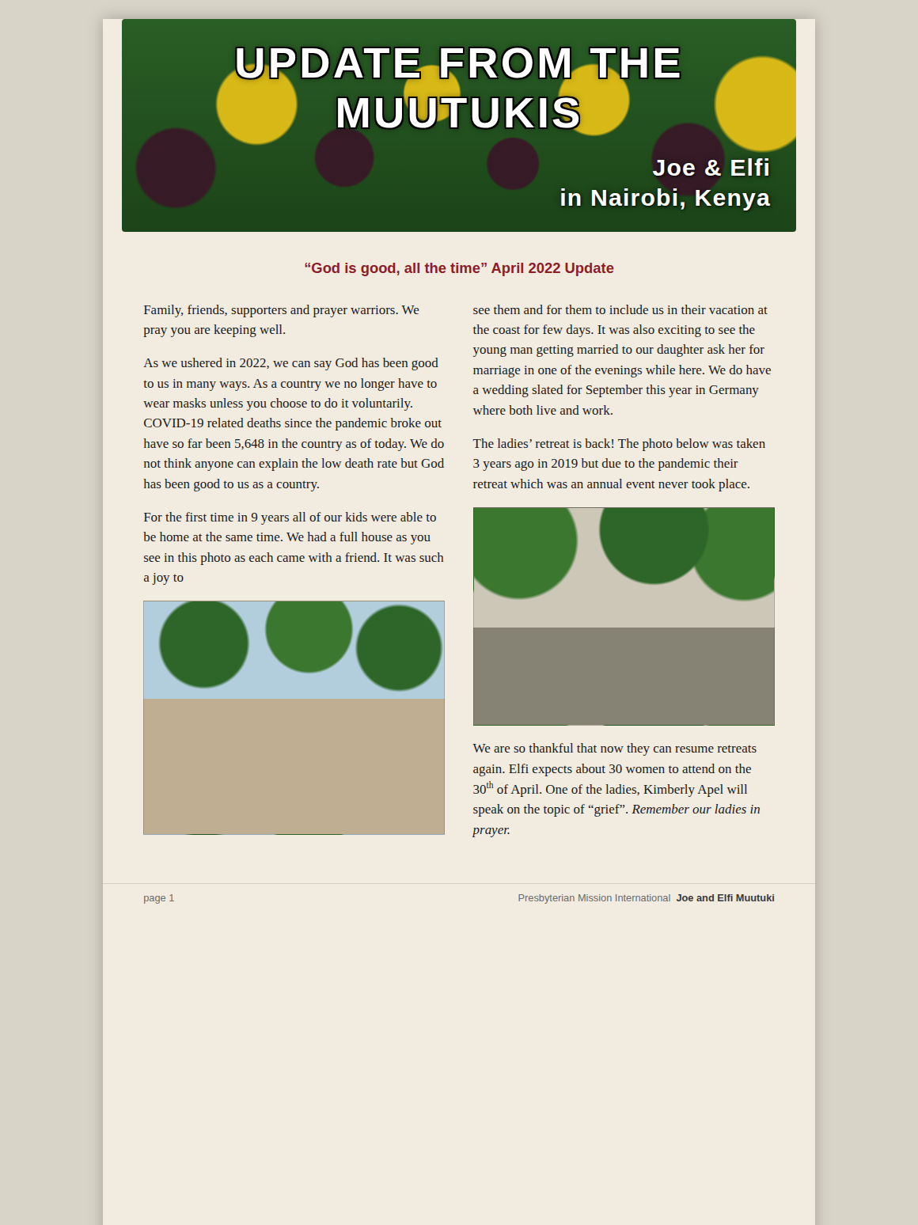Update from the Muutukis
Joe & Elfi
in Nairobi, Kenya
“God is good, all the time” April 2022 Update
Family, friends, supporters and prayer warriors. We pray you are keeping well.
As we ushered in 2022, we can say God has been good to us in many ways. As a country we no longer have to wear masks unless you choose to do it voluntarily. COVID-19 related deaths since the pandemic broke out have so far been 5,648 in the country as of today. We do not think anyone can explain the low death rate but God has been good to us as a country.
For the first time in 9 years all of our kids were able to be home at the same time. We had a full house as you see in this photo as each came with a friend. It was such a joy to
see them and for them to include us in their vacation at the coast for few days. It was also exciting to see the young man getting married to our daughter ask her for marriage in one of the evenings while here. We do have a wedding slated for September this year in Germany where both live and work.
The ladies’ retreat is back! The photo below was taken 3 years ago in 2019 but due to the pandemic their retreat which was an annual event never took place.
We are so thankful that now they can resume retreats again. Elfi expects about 30 women to attend on the 30th of April. One of the ladies, Kimberly Apel will speak on the topic of “grief”. Remember our ladies in prayer.
page 1 Presbyterian Mission International Joe and Elfi Muutuki